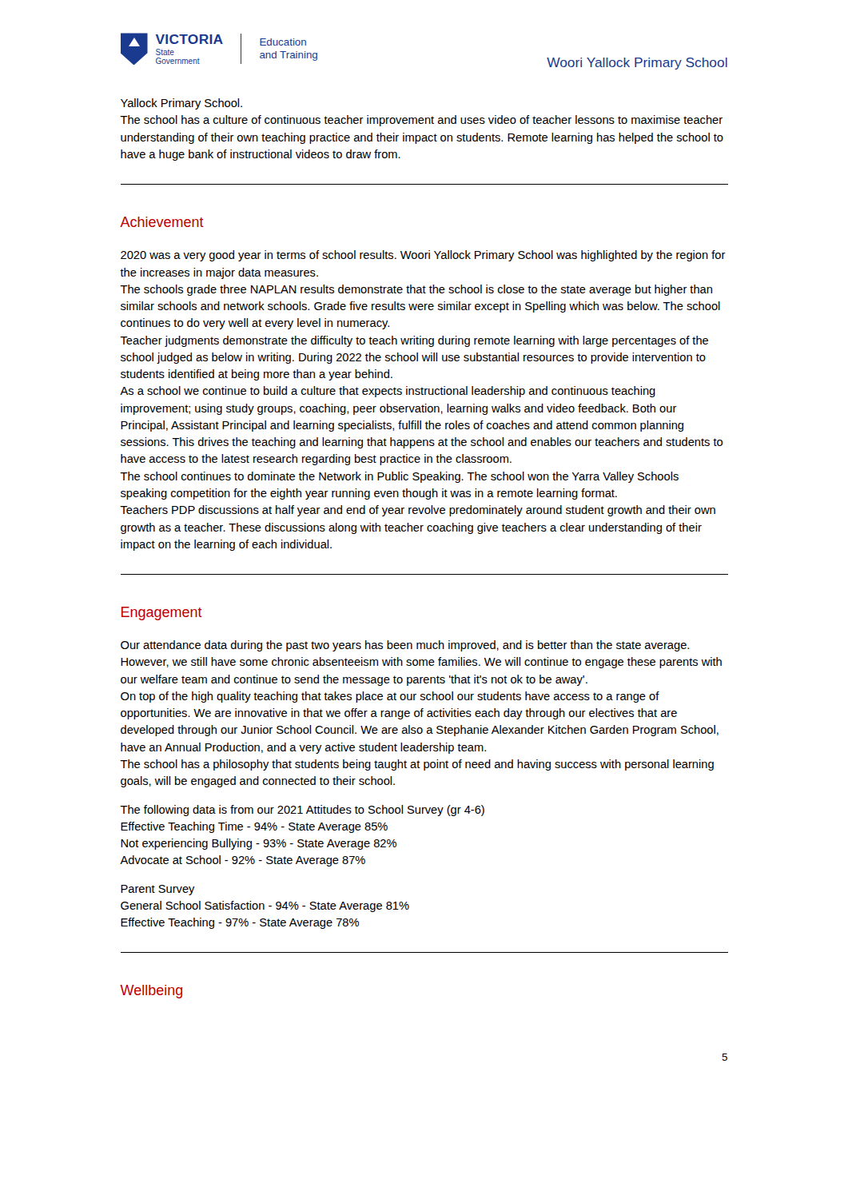VICTORIA
State
Government
Education
and Training
Woori Yallock Primary School
Yallock Primary School.
The school has a culture of continuous teacher improvement and uses video of teacher lessons to maximise teacher understanding of their own teaching practice and their impact on students. Remote learning has helped the school to have a huge bank of instructional videos to draw from.
Achievement
2020 was a very good year in terms of school results. Woori Yallock Primary School was highlighted by the region for the increases in major data measures.
The schools grade three NAPLAN results demonstrate that the school is close to the state average but higher than similar schools and network schools. Grade five results were similar except in Spelling which was below. The school continues to do very well at every level in numeracy.
Teacher judgments demonstrate the difficulty to teach writing during remote learning with large percentages of the school judged as below in writing. During 2022 the school will use substantial resources to provide intervention to students identified at being more than a year behind.
As a school we continue to build a culture that expects instructional leadership and continuous teaching improvement; using study groups, coaching, peer observation, learning walks and video feedback. Both our Principal, Assistant Principal and learning specialists, fulfill the roles of coaches and attend common planning sessions. This drives the teaching and learning that happens at the school and enables our teachers and students to have access to the latest research regarding best practice in the classroom.
The school continues to dominate the Network in Public Speaking. The school won the Yarra Valley Schools speaking competition for the eighth year running even though it was in a remote learning format.
Teachers PDP discussions at half year and end of year revolve predominately around student growth and their own growth as a teacher. These discussions along with teacher coaching give teachers a clear understanding of their impact on the learning of each individual.
Engagement
Our attendance data during the past two years has been much improved, and is better than the state average. However, we still have some chronic absenteeism with some families. We will continue to engage these parents with our welfare team and continue to send the message to parents 'that it's not ok to be away'.
On top of the high quality teaching that takes place at our school our students have access to a range of opportunities. We are innovative in that we offer a range of activities each day through our electives that are developed through our Junior School Council. We are also a Stephanie Alexander Kitchen Garden Program School, have an Annual Production, and a very active student leadership team.
The school has a philosophy that students being taught at point of need and having success with personal learning goals, will be engaged and connected to their school.
The following data is from our 2021 Attitudes to School Survey (gr 4-6)
Effective Teaching Time - 94% - State Average 85%
Not experiencing Bullying - 93% - State Average 82%
Advocate at School - 92% - State Average 87%
Parent Survey
General School Satisfaction - 94% - State Average 81%
Effective Teaching - 97% - State Average 78%
Wellbeing
5